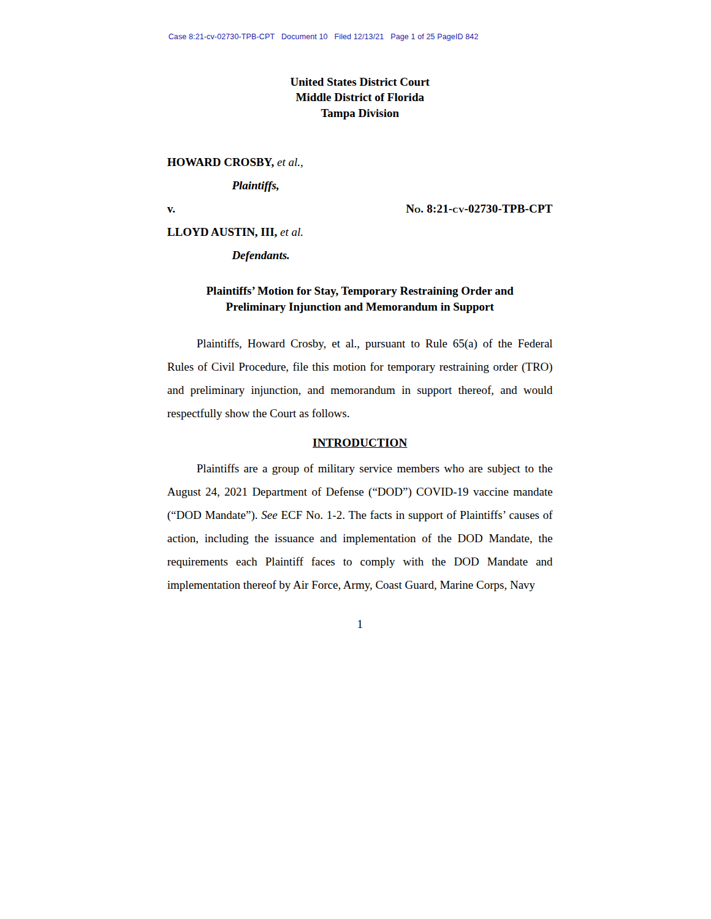Case 8:21-cv-02730-TPB-CPT Document 10 Filed 12/13/21 Page 1 of 25 PageID 842
United States District Court
Middle District of Florida
Tampa Division
HOWARD CROSBY, et al.,
Plaintiffs,
v. No. 8:21-cv-02730-TPB-CPT
LLOYD AUSTIN, III, et al.
Defendants.
Plaintiffs’ Motion for Stay, Temporary Restraining Order and
Preliminary Injunction and Memorandum in Support
Plaintiffs, Howard Crosby, et al., pursuant to Rule 65(a) of the Federal Rules of Civil Procedure, file this motion for temporary restraining order (TRO) and preliminary injunction, and memorandum in support thereof, and would respectfully show the Court as follows.
INTRODUCTION
Plaintiffs are a group of military service members who are subject to the August 24, 2021 Department of Defense (“DOD”) COVID-19 vaccine mandate (“DOD Mandate”). See ECF No. 1-2. The facts in support of Plaintiffs’ causes of action, including the issuance and implementation of the DOD Mandate, the requirements each Plaintiff faces to comply with the DOD Mandate and implementation thereof by Air Force, Army, Coast Guard, Marine Corps, Navy
1